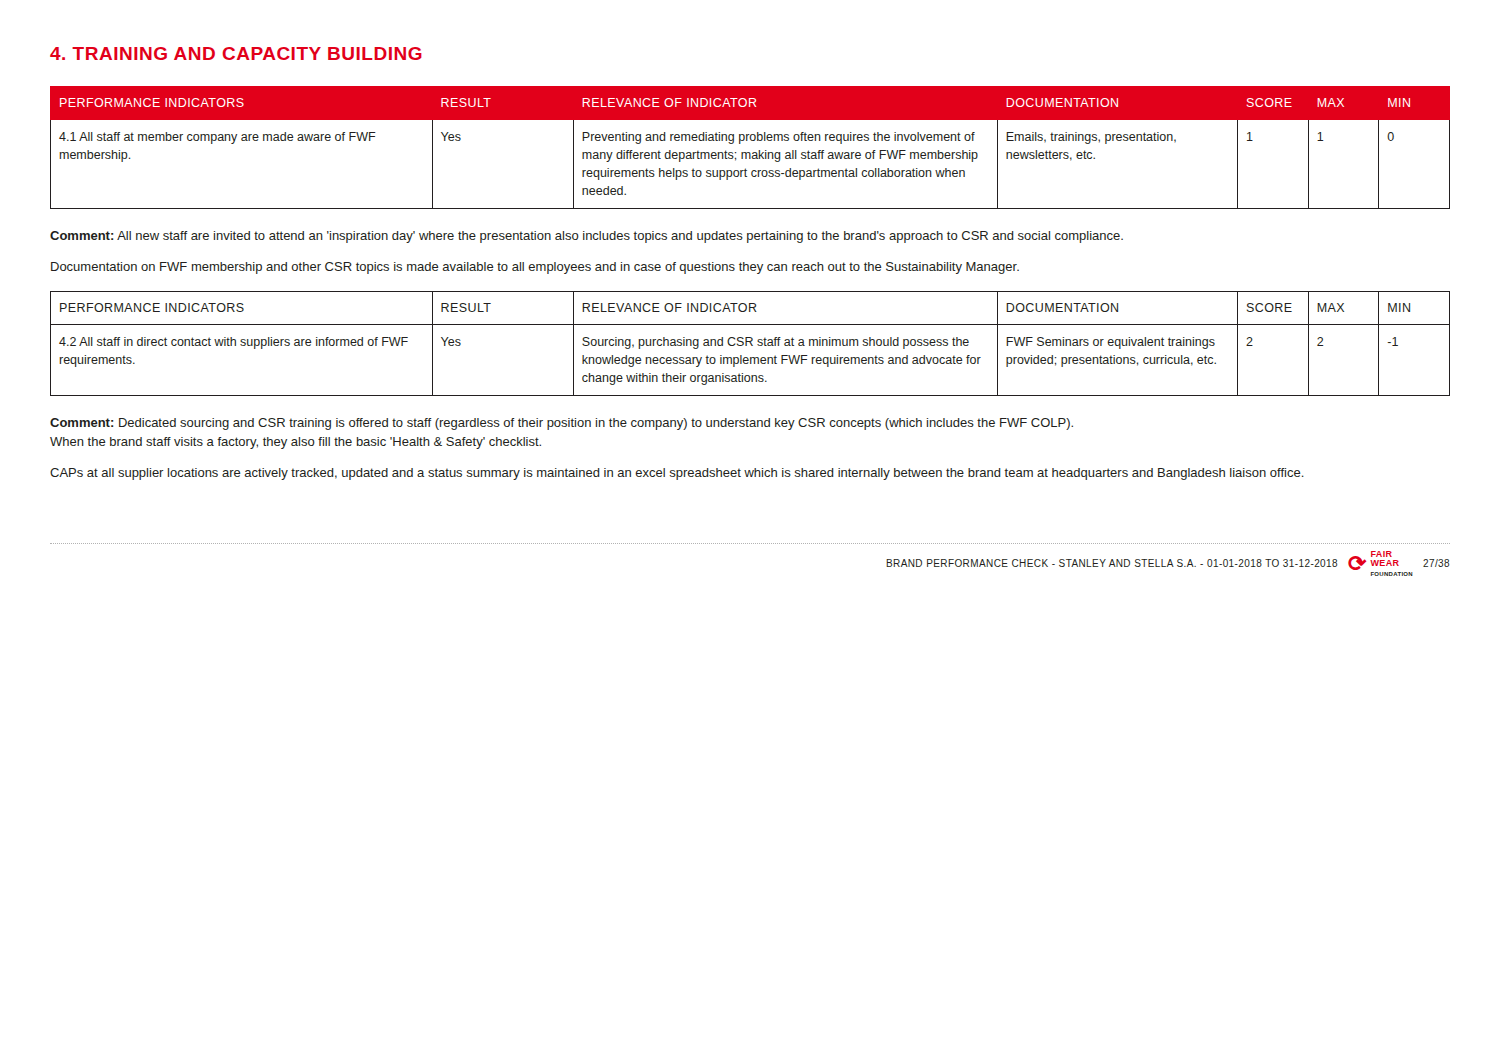4. Training and Capacity Building
| Performance Indicators | Result | Relevance of Indicator | Documentation | Score | Max | Min |
| --- | --- | --- | --- | --- | --- | --- |
| 4.1 All staff at member company are made aware of FWF membership. | Yes | Preventing and remediating problems often requires the involvement of many different departments; making all staff aware of FWF membership requirements helps to support cross-departmental collaboration when needed. | Emails, trainings, presentation, newsletters, etc. | 1 | 1 | 0 |
Comment: All new staff are invited to attend an 'inspiration day' where the presentation also includes topics and updates pertaining to the brand's approach to CSR and social compliance.
Documentation on FWF membership and other CSR topics is made available to all employees and in case of questions they can reach out to the Sustainability Manager.
| Performance Indicators | Result | Relevance of Indicator | Documentation | Score | Max | Min |
| --- | --- | --- | --- | --- | --- | --- |
| 4.2 All staff in direct contact with suppliers are informed of FWF requirements. | Yes | Sourcing, purchasing and CSR staff at a minimum should possess the knowledge necessary to implement FWF requirements and advocate for change within their organisations. | FWF Seminars or equivalent trainings provided; presentations, curricula, etc. | 2 | 2 | -1 |
Comment: Dedicated sourcing and CSR training is offered to staff (regardless of their position in the company) to understand key CSR concepts (which includes the FWF COLP).
When the brand staff visits a factory, they also fill the basic 'Health & Safety' checklist.
CAPs at all supplier locations are actively tracked, updated and a status summary is maintained in an excel spreadsheet which is shared internally between the brand team at headquarters and Bangladesh liaison office.
Brand Performance Check - Stanley and Stella S.A. - 01-01-2018 to 31-12-2018 ⟳ Fair
Wear
Foundation 27/38